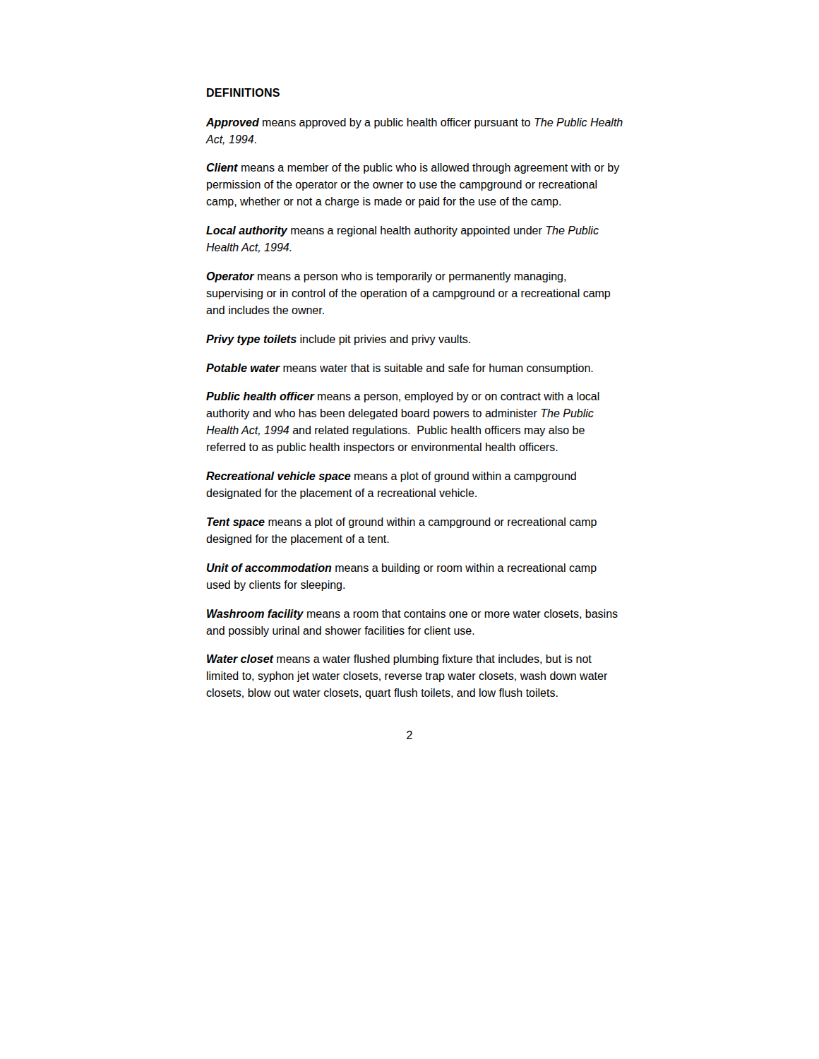DEFINITIONS
Approved means approved by a public health officer pursuant to The Public Health Act, 1994.
Client means a member of the public who is allowed through agreement with or by permission of the operator or the owner to use the campground or recreational camp, whether or not a charge is made or paid for the use of the camp.
Local authority means a regional health authority appointed under The Public Health Act, 1994.
Operator means a person who is temporarily or permanently managing, supervising or in control of the operation of a campground or a recreational camp and includes the owner.
Privy type toilets include pit privies and privy vaults.
Potable water means water that is suitable and safe for human consumption.
Public health officer means a person, employed by or on contract with a local authority and who has been delegated board powers to administer The Public Health Act, 1994 and related regulations. Public health officers may also be referred to as public health inspectors or environmental health officers.
Recreational vehicle space means a plot of ground within a campground designated for the placement of a recreational vehicle.
Tent space means a plot of ground within a campground or recreational camp designed for the placement of a tent.
Unit of accommodation means a building or room within a recreational camp used by clients for sleeping.
Washroom facility means a room that contains one or more water closets, basins and possibly urinal and shower facilities for client use.
Water closet means a water flushed plumbing fixture that includes, but is not limited to, syphon jet water closets, reverse trap water closets, wash down water closets, blow out water closets, quart flush toilets, and low flush toilets.
2